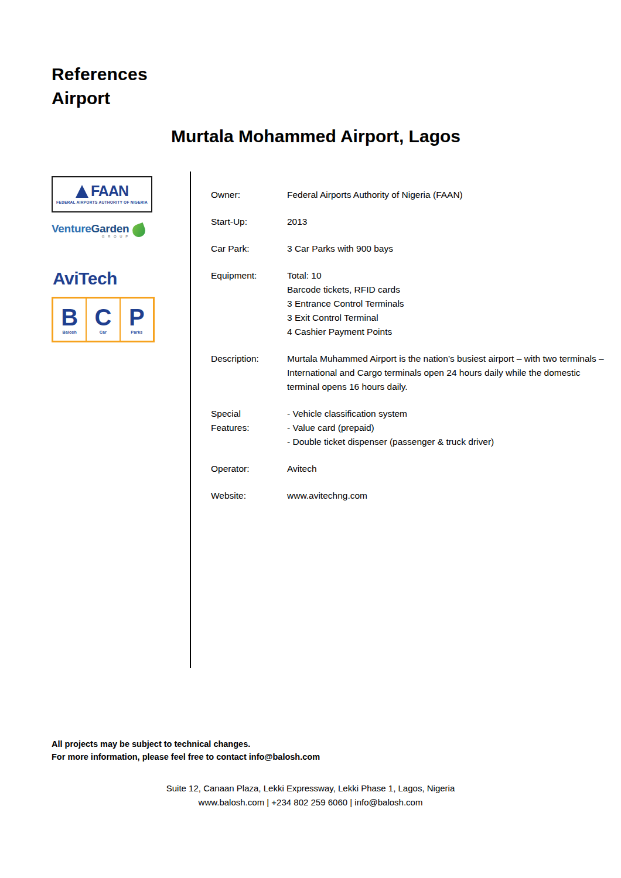References
Airport
Murtala Mohammed Airport, Lagos
FAAN
FEDERAL AIRPORTS AUTHORITY OF NIGERIA
VentureGarden
G R O U P
Avi Tech
B Balosh
C Car
P Parks
| Owner: | Federal Airports Authority of Nigeria (FAAN) |
| Start-Up: | 2013 |
| Car Park: | 3 Car Parks with 900 bays |
| Equipment: | Total: 10 Barcode tickets, RFID cards 3 Entrance Control Terminals 3 Exit Control Terminal 4 Cashier Payment Points |
| Description: | Murtala Muhammed Airport is the nation’s busiest airport – with two terminals – International and Cargo terminals open 24 hours daily while the domestic terminal opens 16 hours daily. |
| Special Features: | Vehicle classification system Value card (prepaid) Double ticket dispenser (passenger & truck driver) |
| Operator: | Avitech |
| Website: | www.avitechng.com |
All projects may be subject to technical changes.
For more information, please feel free to contact info@balosh.com
Suite 12, Canaan Plaza, Lekki Expressway, Lekki Phase 1, Lagos, Nigeria
www.balosh.com | +234 802 259 6060 | info@balosh.com